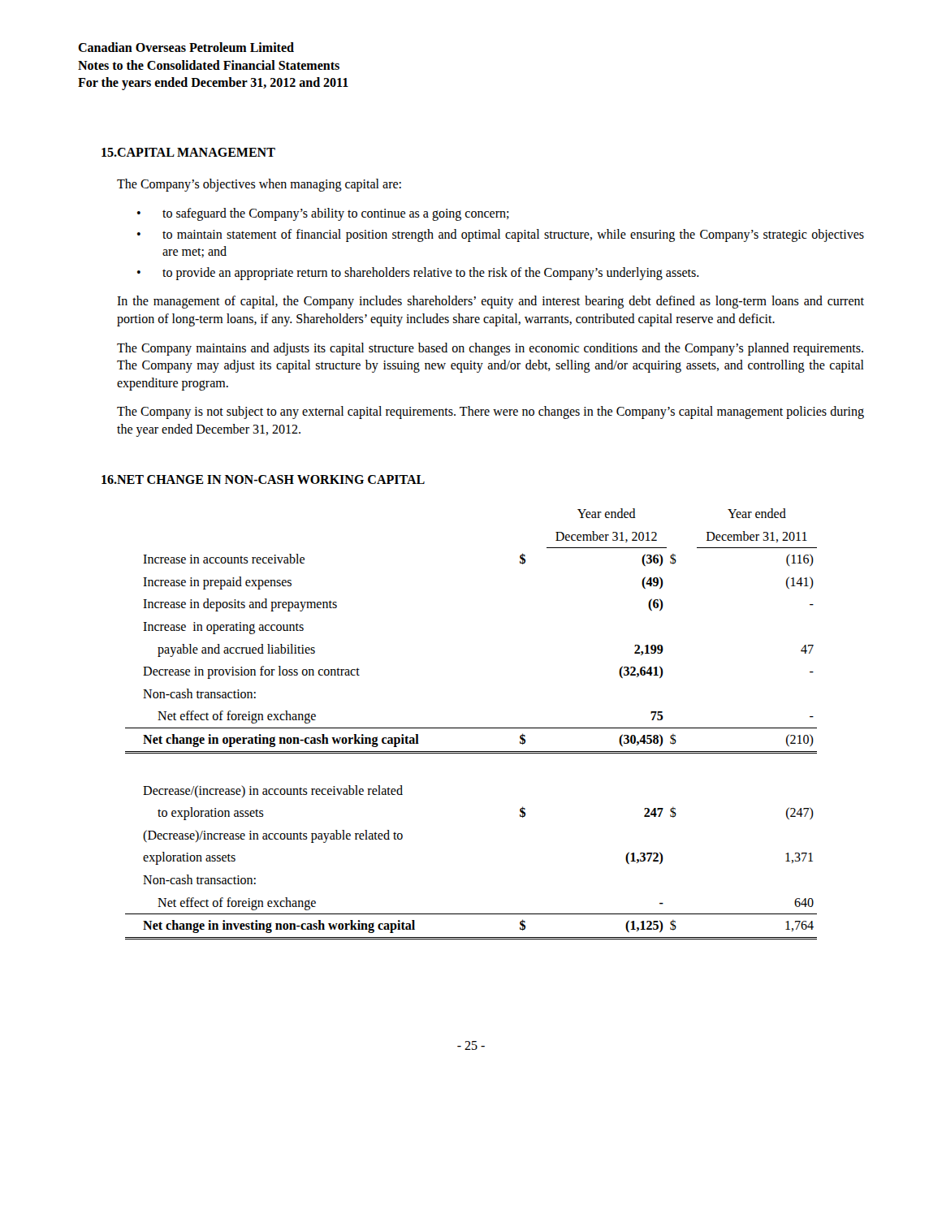Canadian Overseas Petroleum Limited
Notes to the Consolidated Financial Statements
For the years ended December 31, 2012 and 2011
15. CAPITAL MANAGEMENT
The Company’s objectives when managing capital are:
to safeguard the Company’s ability to continue as a going concern;
to maintain statement of financial position strength and optimal capital structure, while ensuring the Company’s strategic objectives are met; and
to provide an appropriate return to shareholders relative to the risk of the Company’s underlying assets.
In the management of capital, the Company includes shareholders’ equity and interest bearing debt defined as long-term loans and current portion of long-term loans, if any. Shareholders’ equity includes share capital, warrants, contributed capital reserve and deficit.
The Company maintains and adjusts its capital structure based on changes in economic conditions and the Company’s planned requirements. The Company may adjust its capital structure by issuing new equity and/or debt, selling and/or acquiring assets, and controlling the capital expenditure program.
The Company is not subject to any external capital requirements. There were no changes in the Company’s capital management policies during the year ended December 31, 2012.
16. NET CHANGE IN NON-CASH WORKING CAPITAL
| | | Year ended | | Year ended |
| --- | --- | --- | --- | --- |
| | | December 31, 2012 | | December 31, 2011 |
| Increase in accounts receivable | $ | (36) | $ | (116) |
| Increase in prepaid expenses | | (49) | | (141) |
| Increase in deposits and prepayments | | (6) | | - |
| Increase in operating accounts | | | | |
| payable and accrued liabilities | | 2,199 | | 47 |
| Decrease in provision for loss on contract | | (32,641) | | - |
| Non-cash transaction: | | | | |
| Net effect of foreign exchange | | 75 | | - |
| Net change in operating non-cash working capital | $ | (30,458) | $ | (210) |
| Decrease/(increase) in accounts receivable related | | | | |
| to exploration assets | $ | 247 | $ | (247) |
| (Decrease)/increase in accounts payable related to | | | | |
| exploration assets | | (1,372) | | 1,371 |
| Non-cash transaction: | | | | |
| Net effect of foreign exchange | | - | | 640 |
| Net change in investing non-cash working capital | $ | (1,125) | $ | 1,764 |
- 25 -